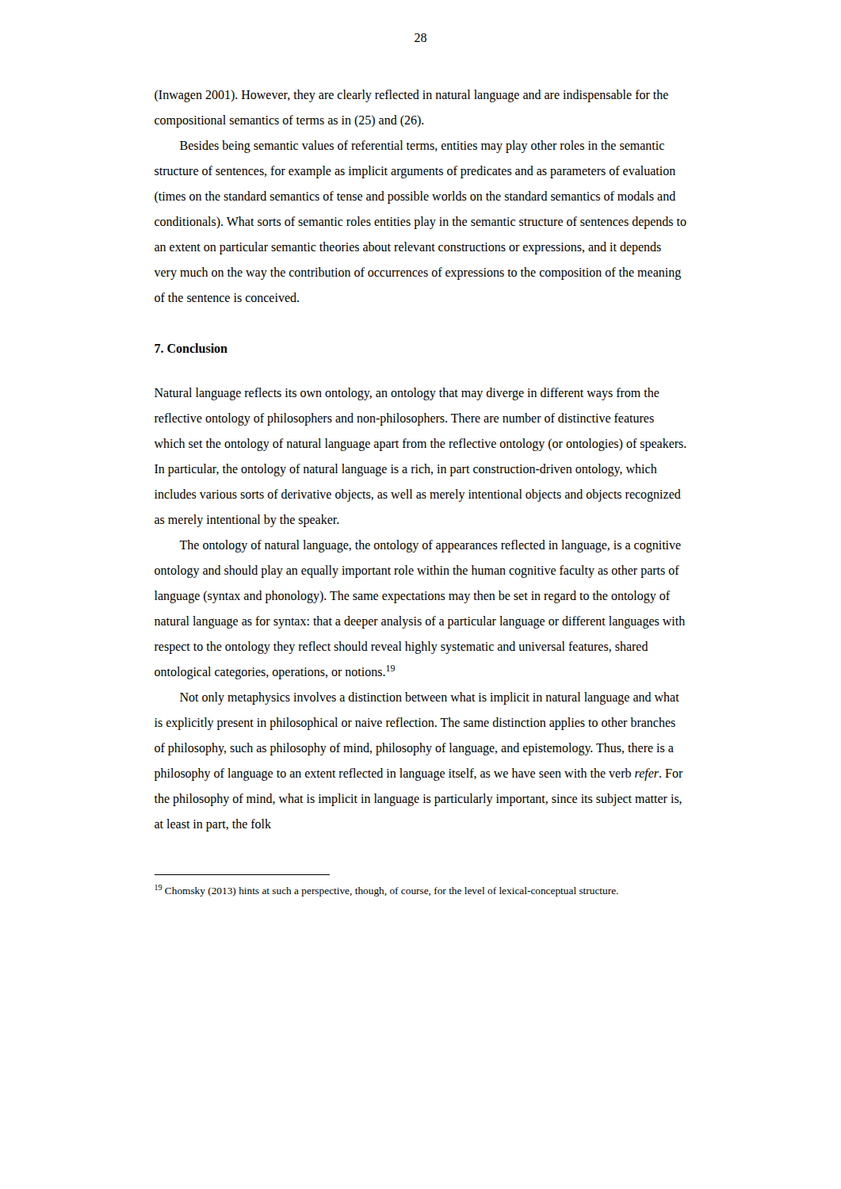28
(Inwagen 2001). However, they are clearly reflected in natural language and are indispensable for the compositional semantics of terms as in (25) and (26).
Besides being semantic values of referential terms, entities may play other roles in the semantic structure of sentences, for example as implicit arguments of predicates and as parameters of evaluation (times on the standard semantics of tense and possible worlds on the standard semantics of modals and conditionals). What sorts of semantic roles entities play in the semantic structure of sentences depends to an extent on particular semantic theories about relevant constructions or expressions, and it depends very much on the way the contribution of occurrences of expressions to the composition of the meaning of the sentence is conceived.
7. Conclusion
Natural language reflects its own ontology, an ontology that may diverge in different ways from the reflective ontology of philosophers and non-philosophers. There are number of distinctive features which set the ontology of natural language apart from the reflective ontology (or ontologies) of speakers. In particular, the ontology of natural language is a rich, in part construction-driven ontology, which includes various sorts of derivative objects, as well as merely intentional objects and objects recognized as merely intentional by the speaker.
The ontology of natural language, the ontology of appearances reflected in language, is a cognitive ontology and should play an equally important role within the human cognitive faculty as other parts of language (syntax and phonology). The same expectations may then be set in regard to the ontology of natural language as for syntax: that a deeper analysis of a particular language or different languages with respect to the ontology they reflect should reveal highly systematic and universal features, shared ontological categories, operations, or notions.19
Not only metaphysics involves a distinction between what is implicit in natural language and what is explicitly present in philosophical or naive reflection. The same distinction applies to other branches of philosophy, such as philosophy of mind, philosophy of language, and epistemology. Thus, there is a philosophy of language to an extent reflected in language itself, as we have seen with the verb refer. For the philosophy of mind, what is implicit in language is particularly important, since its subject matter is, at least in part, the folk
19 Chomsky (2013) hints at such a perspective, though, of course, for the level of lexical-conceptual structure.